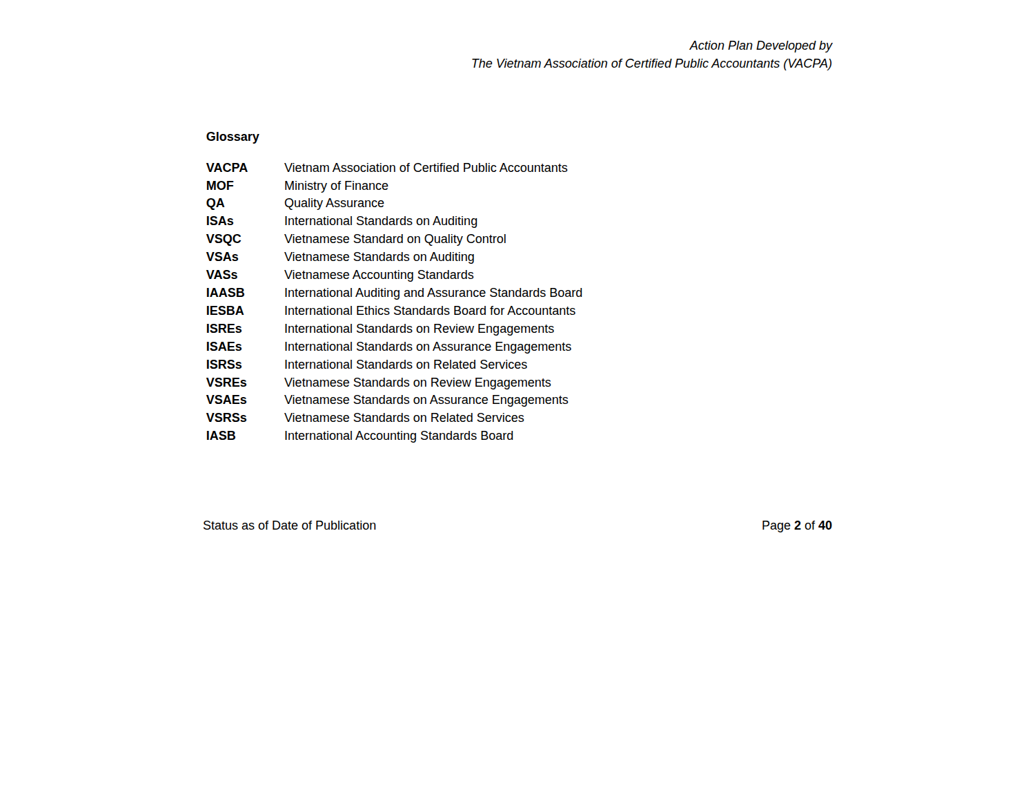Action Plan Developed by
The Vietnam Association of Certified Public Accountants (VACPA)
Glossary
| VACPA | Vietnam Association of Certified Public Accountants |
| MOF | Ministry of Finance |
| QA | Quality Assurance |
| ISAs | International Standards on Auditing |
| VSQC | Vietnamese Standard on Quality Control |
| VSAs | Vietnamese Standards on Auditing |
| VASs | Vietnamese Accounting Standards |
| IAASB | International Auditing and Assurance Standards Board |
| IESBA | International Ethics Standards Board for Accountants |
| ISREs | International Standards on Review Engagements |
| ISAEs | International Standards on Assurance Engagements |
| ISRSs | International Standards on Related Services |
| VSREs | Vietnamese Standards on Review Engagements |
| VSAEs | Vietnamese Standards on Assurance Engagements |
| VSRSs | Vietnamese Standards on Related Services |
| IASB | International Accounting Standards Board |
Status as of Date of Publication
Page 2 of 40